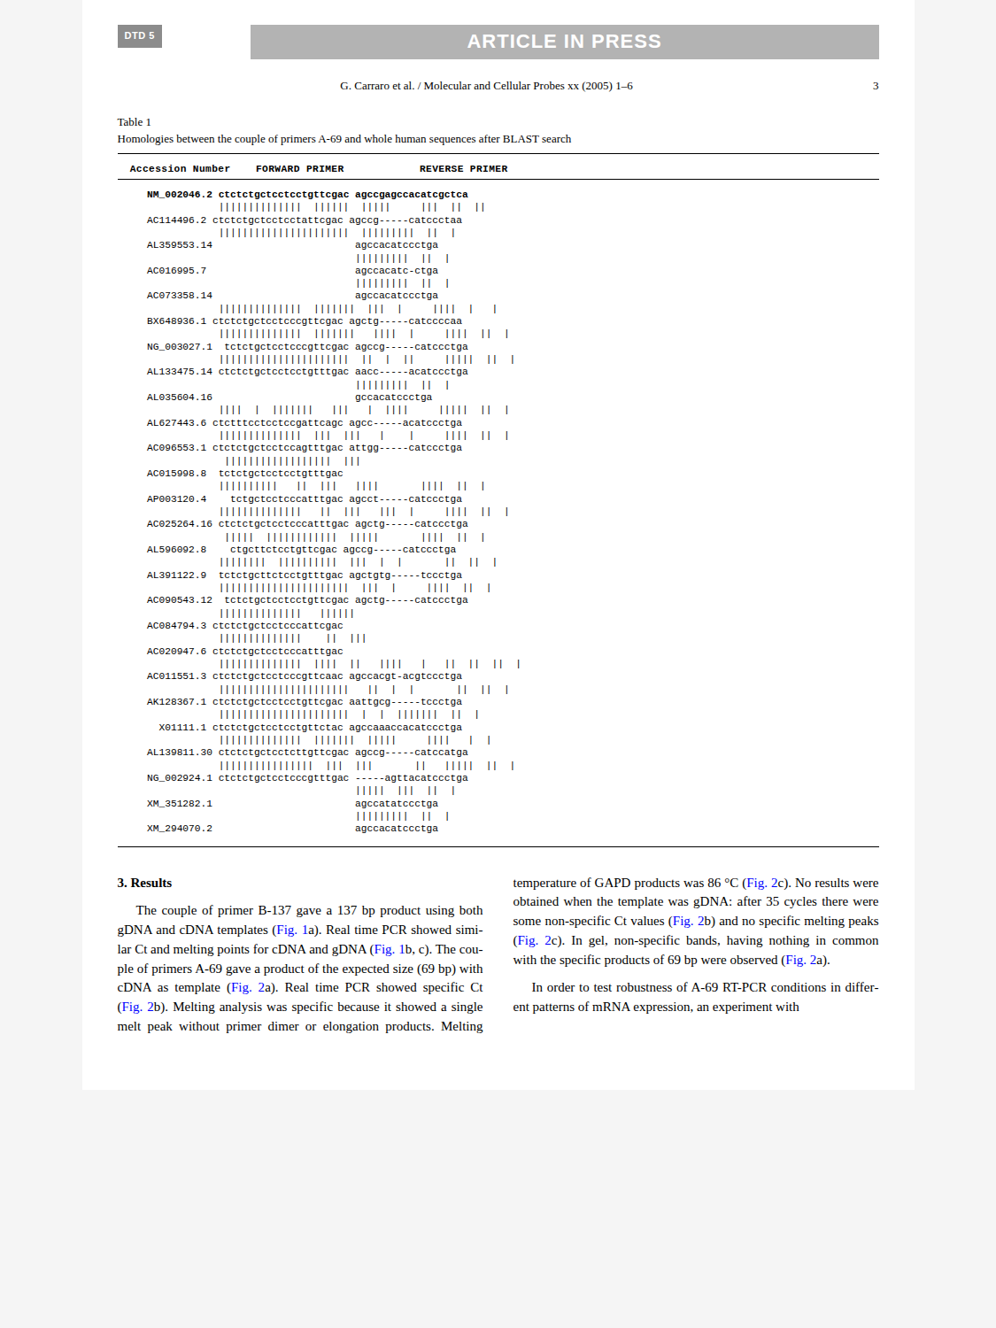DTD 5
ARTICLE IN PRESS
G. Carraro et al. / Molecular and Cellular Probes xx (2005) 1–6
3
Table 1 Homologies between the couple of primers A-69 and whole human sequences after BLAST search
  Accession Number    FORWARD PRIMER            REVERSE PRIMER
     NM_002046.2 ctctctgctcctcctgttcgac agccgagccacatcgctca
                 ||||||||||||||  ||||||  |||||     |||  ||  ||
     AC114496.2 ctctctgctcctcctattcgac agccg-----catccctaa
                 ||||||||||||||||||||||  |||||||||  ||  |
     AL359553.14                        agccacatccctga
                                        |||||||||  ||  |
     AC016995.7                         agccacatc-ctga
                                        |||||||||  ||  |
     AC073358.14                        agccacatccctga
                 ||||||||||||||  |||||||  |||  |     ||||  |   |
     BX648936.1 ctctctgctcctcccgttcgac agctg-----catccccaa
                 ||||||||||||||  |||||||   ||||  |     ||||  ||  |
     NG_003027.1  tctctgctcctcccgttcgac agccg-----catccctga
                 ||||||||||||||||||||||  ||  |  ||     |||||  ||  |
     AL133475.14 ctctctgctcctcctgtttgac aacc-----acatccctga
                                        |||||||||  ||  |
     AL035604.16                        gccacatccctga
                 ||||  |  |||||||   |||   |  ||||     |||||  ||  |
     AL627443.6 ctctttcctcctccgattcagc agcc-----acatccctga
                 ||||||||||||||  |||  |||   |    |     ||||  ||  |
     AC096553.1 ctctctgctcctccagtttgac attgg-----catccctga
                  ||||||||||||||||||  |||
     AC015998.8  tctctgctcctcctgtttgac
                 ||||||||||   ||  |||   ||||       ||||  ||  |
     AP003120.4    tctgctcctcccatttgac agcct-----catccctga
                 ||||||||||||||   ||  |||   |||  |     ||||  ||  |
     AC025264.16 ctctctgctcctcccatttgac agctg-----catccctga
                  |||||  ||||||||||||  |||||       ||||  ||  |
     AL596092.8    ctgcttctcctgttcgac agccg-----catccctga
                 ||||||||  ||||||||||  |||  |  |       ||  ||  |
     AL391122.9  tctctgcttctcctgtttgac agctgtg-----tccctga
                 ||||||||||||||||||||||  |||  |     ||||  ||  |
     AC090543.12  tctctgctcctcctgttcgac agctg-----catccctga
                 ||||||||||||||   ||||||
     AC084794.3 ctctctgctcctcccattcgac
                 ||||||||||||||    ||  |||
     AC020947.6 ctctctgctcctcccatttgac
                 ||||||||||||||  ||||  ||   ||||   |   ||  ||  ||  |
     AC011551.3 ctctctgctcctcccgttcaac agccacgt-acgtccctga
                 ||||||||||||||||||||||   ||  |  |       ||  ||  |
     AK128367.1 ctctctgctcctcctgttcgac aattgcg-----tccctga
                 ||||||||||||||||||||||  |  |  |||||||  ||  |
       X01111.1 ctctctgctcctcctgttctac agccaaaccacatccctga
                 ||||||||||||||  |||||||  |||||     ||||   |  |
     AL139811.30 ctctctgctcctcttgttcgac agccg-----catccatga
                 ||||||||||||||||  |||  |||       ||   |||||  ||  |
     NG_002924.1 ctctctgctcctcccgtttgac -----agttacatccctga
                                        |||||  |||  ||  |
     XM_351282.1                        agccatatccctga
                                        |||||||||  ||  |
     XM_294070.2                        agccacatccctga
3. Results
The couple of primer B-137 gave a 137 bp product using both gDNA and cDNA templates (Fig. 1a). Real time PCR showed similar Ct and melting points for cDNA and gDNA (Fig. 1b, c). The couple of primers A-69 gave a product of the expected size (69 bp) with cDNA as template (Fig. 2a). Real time PCR showed specific Ct (Fig. 2b). Melting analysis was specific because it showed a single melt peak without primer dimer or elongation products. Melting temperature of GAPD products was 86 °C (Fig. 2c). No results were obtained when the template was gDNA: after 35 cycles there were some non-specific Ct values (Fig. 2b) and no specific melting peaks (Fig. 2c). In gel, non-specific bands, having nothing in common with the specific products of 69 bp were observed (Fig. 2a).
In order to test robustness of A-69 RT-PCR conditions in different patterns of mRNA expression, an experiment with